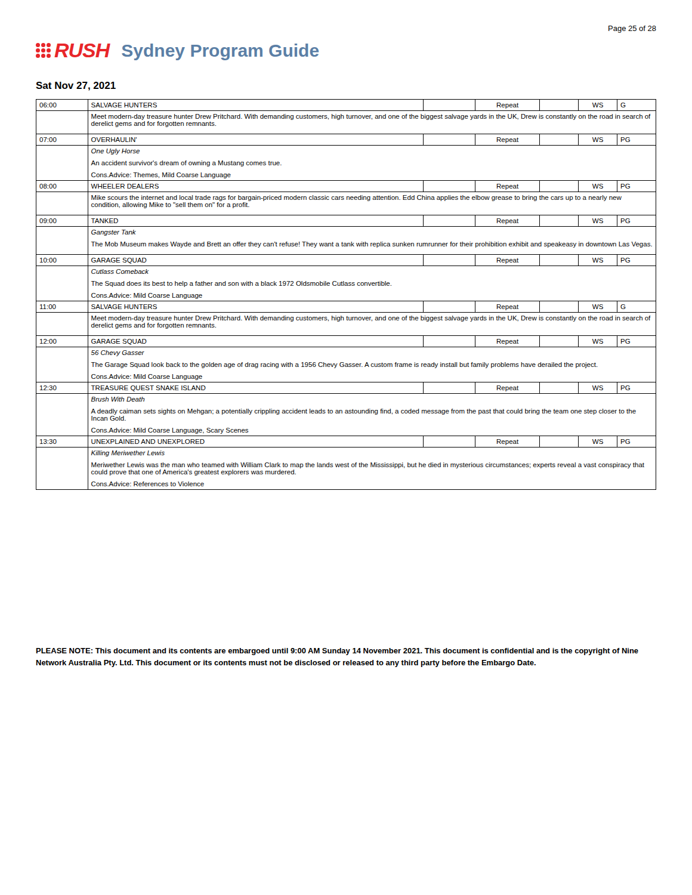Page 25 of 28
RUSH
Sydney Program Guide
Sat Nov 27, 2021
| 06:00 | SALVAGE HUNTERS | | Repeat | | WS | G |
| | Meet modern-day treasure hunter Drew Pritchard. With demanding customers, high turnover, and one of the biggest salvage yards in the UK, Drew is constantly on the road in search of derelict gems and for forgotten remnants. |
| 07:00 | OVERHAULIN' | | Repeat | | WS | PG |
| | One Ugly Horse An accident survivor's dream of owning a Mustang comes true. Cons.Advice: Themes, Mild Coarse Language |
| 08:00 | WHEELER DEALERS | | Repeat | | WS | PG |
| | Mike scours the internet and local trade rags for bargain-priced modern classic cars needing attention. Edd China applies the elbow grease to bring the cars up to a nearly new condition, allowing Mike to "sell them on" for a profit. |
| 09:00 | TANKED | | Repeat | | WS | PG |
| | Gangster Tank The Mob Museum makes Wayde and Brett an offer they can't refuse! They want a tank with replica sunken rumrunner for their prohibition exhibit and speakeasy in downtown Las Vegas. |
| 10:00 | GARAGE SQUAD | | Repeat | | WS | PG |
| | Cutlass Comeback The Squad does its best to help a father and son with a black 1972 Oldsmobile Cutlass convertible. Cons.Advice: Mild Coarse Language |
| 11:00 | SALVAGE HUNTERS | | Repeat | | WS | G |
| | Meet modern-day treasure hunter Drew Pritchard. With demanding customers, high turnover, and one of the biggest salvage yards in the UK, Drew is constantly on the road in search of derelict gems and for forgotten remnants. |
| 12:00 | GARAGE SQUAD | | Repeat | | WS | PG |
| | 56 Chevy Gasser The Garage Squad look back to the golden age of drag racing with a 1956 Chevy Gasser. A custom frame is ready install but family problems have derailed the project. Cons.Advice: Mild Coarse Language |
| 12:30 | TREASURE QUEST SNAKE ISLAND | | Repeat | | WS | PG |
| | Brush With Death A deadly caiman sets sights on Mehgan; a potentially crippling accident leads to an astounding find, a coded message from the past that could bring the team one step closer to the Incan Gold. Cons.Advice: Mild Coarse Language, Scary Scenes |
| 13:30 | UNEXPLAINED AND UNEXPLORED | | Repeat | | WS | PG |
| | Killing Meriwether Lewis Meriwether Lewis was the man who teamed with William Clark to map the lands west of the Mississippi, but he died in mysterious circumstances; experts reveal a vast conspiracy that could prove that one of America's greatest explorers was murdered. Cons.Advice: References to Violence |
PLEASE NOTE: This document and its contents are embargoed until 9:00 AM Sunday 14 November 2021. This document is confidential and is the copyright of Nine Network Australia Pty. Ltd. This document or its contents must not be disclosed or released to any third party before the Embargo Date.